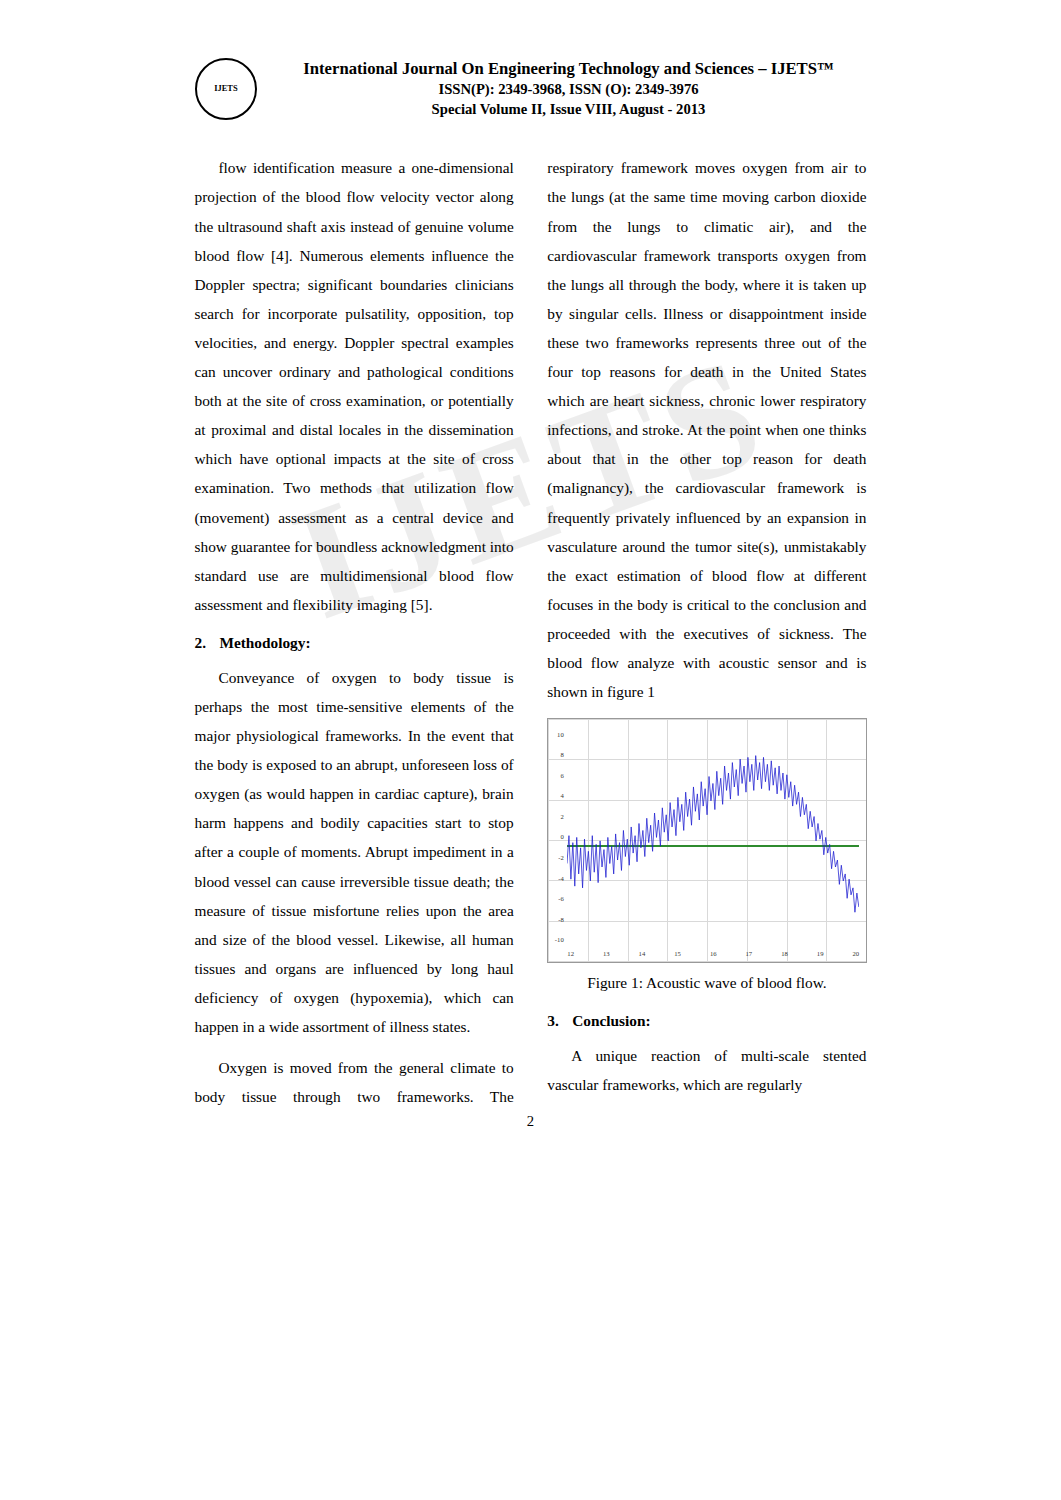IJETS
IJETS
International Journal On Engineering Technology and Sciences – IJETS™
ISSN(P): 2349-3968, ISSN (O): 2349-3976
Special Volume II, Issue VIII, August - 2013
flow identification measure a one-dimensional projection of the blood flow velocity vector along the ultrasound shaft axis instead of genuine volume blood flow [4]. Numerous elements influence the Doppler spectra; significant boundaries clinicians search for incorporate pulsatility, opposition, top velocities, and energy. Doppler spectral examples can uncover ordinary and pathological conditions both at the site of cross examination, or potentially at proximal and distal locales in the dissemination which have optional impacts at the site of cross examination. Two methods that utilization flow (movement) assessment as a central device and show guarantee for boundless acknowledgment into standard use are multidimensional blood flow assessment and flexibility imaging [5].
2. Methodology:
Conveyance of oxygen to body tissue is perhaps the most time-sensitive elements of the major physiological frameworks. In the event that the body is exposed to an abrupt, unforeseen loss of oxygen (as would happen in cardiac capture), brain harm happens and bodily capacities start to stop after a couple of moments. Abrupt impediment in a blood vessel can cause irreversible tissue death; the measure of tissue misfortune relies upon the area and size of the blood vessel. Likewise, all human tissues and organs are influenced by long haul deficiency of oxygen (hypoxemia), which can happen in a wide assortment of illness states.
Oxygen is moved from the general climate to body tissue through two frameworks. The respiratory framework moves oxygen from air to the lungs (at the same time moving carbon dioxide from the lungs to climatic air), and the cardiovascular framework transports oxygen from the lungs all through the body, where it is taken up by singular cells. Illness or disappointment inside these two frameworks represents three out of the four top reasons for death in the United States which are heart sickness, chronic lower respiratory infections, and stroke. At the point when one thinks about that in the other top reason for death (malignancy), the cardiovascular framework is frequently privately influenced by an expansion in vasculature around the tumor site(s), unmistakably the exact estimation of blood flow at different focuses in the body is critical to the conclusion and proceeded with the executives of sickness. The blood flow analyze with acoustic sensor and is shown in figure 1
10 8 6 4 2 0 -2 -4 -6 -8 -10
12 13 14 15 16 17 18 19 20
Figure 1: Acoustic wave of blood flow.
3. Conclusion:
A unique reaction of multi-scale stented vascular frameworks, which are regularly
2